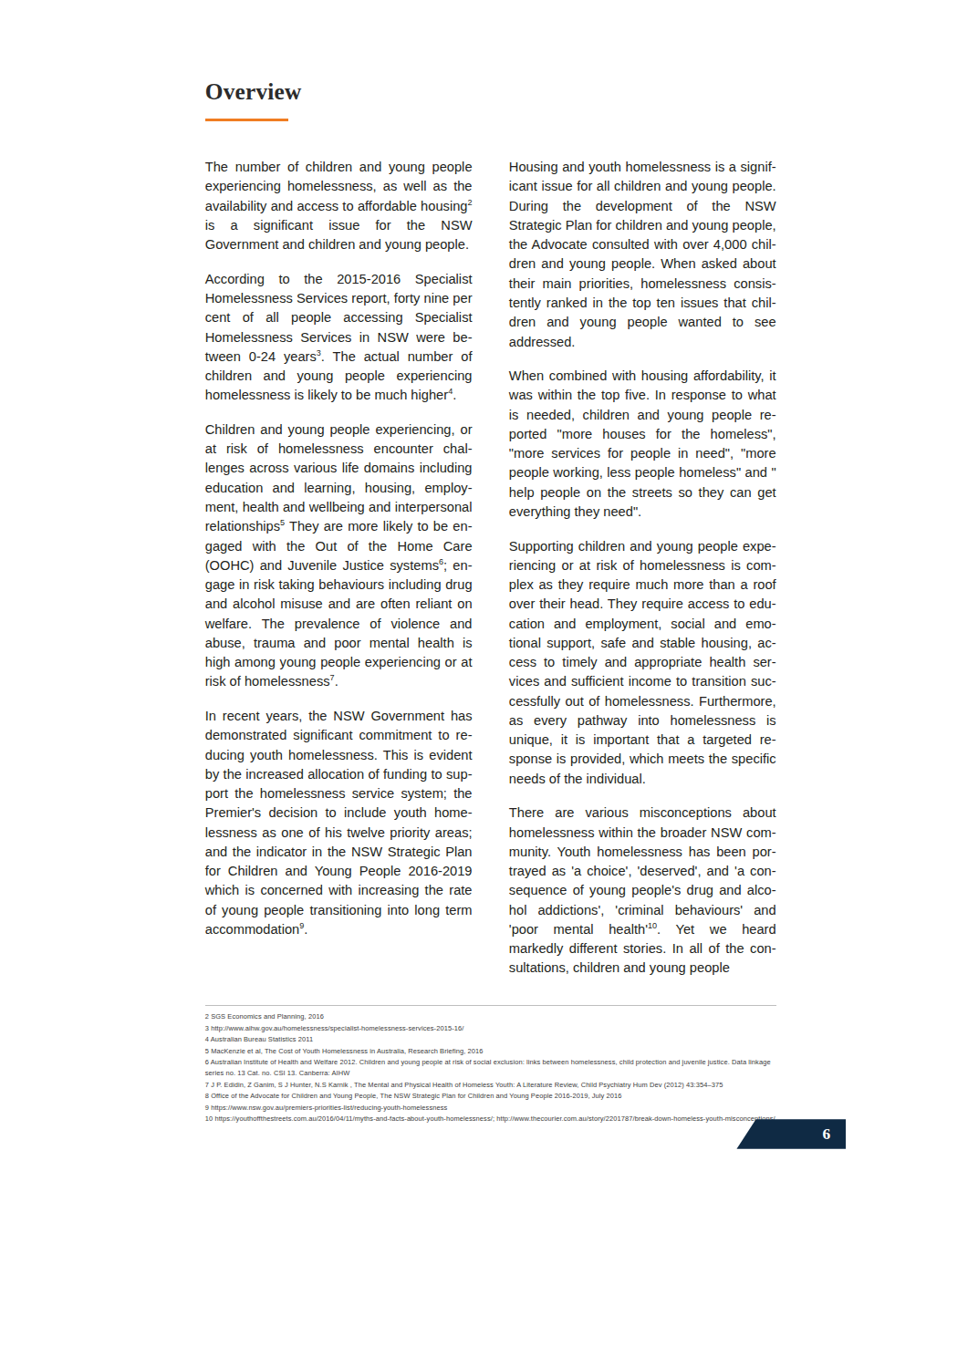Overview
The number of children and young people experiencing homelessness, as well as the availability and access to affordable housing2 is a significant issue for the NSW Government and children and young people.
According to the 2015-2016 Specialist Homelessness Services report, forty nine per cent of all people accessing Specialist Homelessness Services in NSW were between 0-24 years3. The actual number of children and young people experiencing homelessness is likely to be much higher4.
Children and young people experiencing, or at risk of homelessness encounter challenges across various life domains including education and learning, housing, employment, health and wellbeing and interpersonal relationships5 They are more likely to be engaged with the Out of the Home Care (OOHC) and Juvenile Justice systems6; engage in risk taking behaviours including drug and alcohol misuse and are often reliant on welfare. The prevalence of violence and abuse, trauma and poor mental health is high among young people experiencing or at risk of homelessness7.
In recent years, the NSW Government has demonstrated significant commitment to reducing youth homelessness. This is evident by the increased allocation of funding to support the homelessness service system; the Premier's decision to include youth homelessness as one of his twelve priority areas; and the indicator in the NSW Strategic Plan for Children and Young People 2016-2019 which is concerned with increasing the rate of young people transitioning into long term accommodation9.
Housing and youth homelessness is a significant issue for all children and young people. During the development of the NSW Strategic Plan for children and young people, the Advocate consulted with over 4,000 children and young people. When asked about their main priorities, homelessness consistently ranked in the top ten issues that children and young people wanted to see addressed.
When combined with housing affordability, it was within the top five. In response to what is needed, children and young people reported "more houses for the homeless", "more services for people in need", "more people working, less people homeless" and " help people on the streets so they can get everything they need".
Supporting children and young people experiencing or at risk of homelessness is complex as they require much more than a roof over their head. They require access to education and employment, social and emotional support, safe and stable housing, access to timely and appropriate health services and sufficient income to transition successfully out of homelessness. Furthermore, as every pathway into homelessness is unique, it is important that a targeted response is provided, which meets the specific needs of the individual.
There are various misconceptions about homelessness within the broader NSW community. Youth homelessness has been portrayed as 'a choice', 'deserved', and 'a consequence of young people's drug and alcohol addictions', 'criminal behaviours' and 'poor mental health'10. Yet we heard markedly different stories. In all of the consultations, children and young people
2 SGS Economics and Planning, 2016
3 http://www.aihw.gov.au/homelessness/specialist-homelessness-services-2015-16/
4 Australian Bureau Statistics 2011
5 MacKenzie et al, The Cost of Youth Homelessness in Australia, Research Briefing, 2016
6 Australian Institute of Health and Welfare 2012. Children and young people at risk of social exclusion: links between homelessness, child protection and juvenile justice. Data linkage series no. 13 Cat. no. CSI 13. Canberra: AIHW
7 J P. Edidin, Z Ganim, S J Hunter, N.S Karnik , The Mental and Physical Health of Homeless Youth: A Literature Review, Child Psychiatry Hum Dev (2012) 43:354–375
8 Office of the Advocate for Children and Young People, The NSW Strategic Plan for Children and Young People 2016-2019, July 2016
9 https://www.nsw.gov.au/premiers-priorities-list/reducing-youth-homelessness
10 https://youthoffthestreets.com.au/2016/04/11/myths-and-facts-about-youth-homelessness/; http://www.thecourier.com.au/story/2201787/break-down-homeless-youth-misconceptions/
6